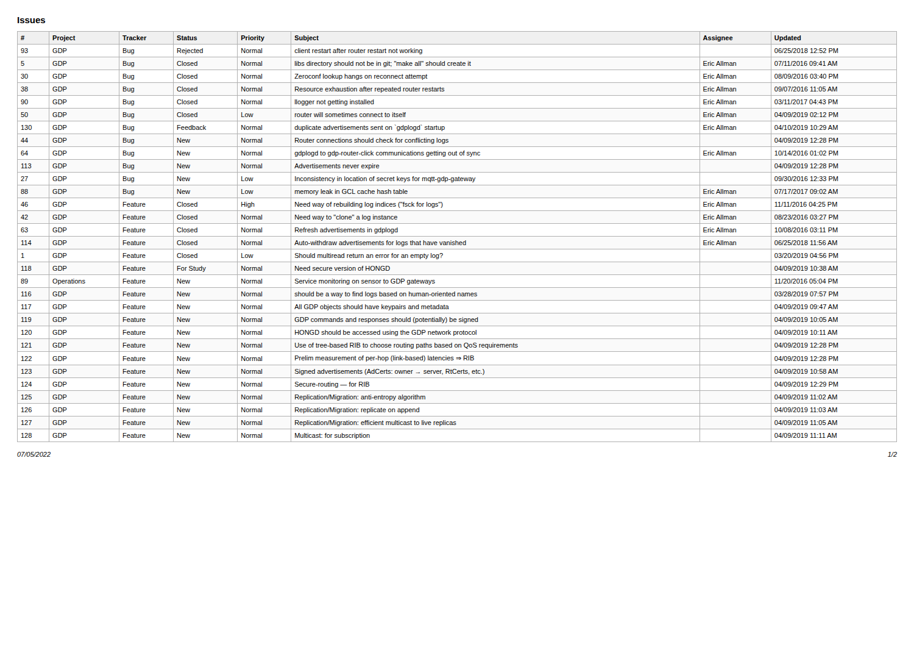Issues
| # | Project | Tracker | Status | Priority | Subject | Assignee | Updated |
| --- | --- | --- | --- | --- | --- | --- | --- |
| 93 | GDP | Bug | Rejected | Normal | client restart after router restart not working | | 06/25/2018 12:52 PM |
| 5 | GDP | Bug | Closed | Normal | libs directory should not be in git; "make all" should create it | Eric Allman | 07/11/2016 09:41 AM |
| 30 | GDP | Bug | Closed | Normal | Zeroconf lookup hangs on reconnect attempt | Eric Allman | 08/09/2016 03:40 PM |
| 38 | GDP | Bug | Closed | Normal | Resource exhaustion after repeated router restarts | Eric Allman | 09/07/2016 11:05 AM |
| 90 | GDP | Bug | Closed | Normal | llogger not getting installed | Eric Allman | 03/11/2017 04:43 PM |
| 50 | GDP | Bug | Closed | Low | router will sometimes connect to itself | Eric Allman | 04/09/2019 02:12 PM |
| 130 | GDP | Bug | Feedback | Normal | duplicate advertisements sent on `gdplogd` startup | Eric Allman | 04/10/2019 10:29 AM |
| 44 | GDP | Bug | New | Normal | Router connections should check for conflicting logs | | 04/09/2019 12:28 PM |
| 64 | GDP | Bug | New | Normal | gdplogd to gdp-router-click communications getting out of sync | Eric Allman | 10/14/2016 01:02 PM |
| 113 | GDP | Bug | New | Normal | Advertisements never expire | | 04/09/2019 12:28 PM |
| 27 | GDP | Bug | New | Low | Inconsistency in location of secret keys for mqtt-gdp-gateway | | 09/30/2016 12:33 PM |
| 88 | GDP | Bug | New | Low | memory leak in GCL cache hash table | Eric Allman | 07/17/2017 09:02 AM |
| 46 | GDP | Feature | Closed | High | Need way of rebuilding log indices ("fsck for logs") | Eric Allman | 11/11/2016 04:25 PM |
| 42 | GDP | Feature | Closed | Normal | Need way to "clone" a log instance | Eric Allman | 08/23/2016 03:27 PM |
| 63 | GDP | Feature | Closed | Normal | Refresh advertisements in gdplogd | Eric Allman | 10/08/2016 03:11 PM |
| 114 | GDP | Feature | Closed | Normal | Auto-withdraw advertisements for logs that have vanished | Eric Allman | 06/25/2018 11:56 AM |
| 1 | GDP | Feature | Closed | Low | Should multiread return an error for an empty log? | | 03/20/2019 04:56 PM |
| 118 | GDP | Feature | For Study | Normal | Need secure version of HONGD | | 04/09/2019 10:38 AM |
| 89 | Operations | Feature | New | Normal | Service monitoring on sensor to GDP gateways | | 11/20/2016 05:04 PM |
| 116 | GDP | Feature | New | Normal | should be a way to find logs based on human-oriented names | | 03/28/2019 07:57 PM |
| 117 | GDP | Feature | New | Normal | All GDP objects should have keypairs and metadata | | 04/09/2019 09:47 AM |
| 119 | GDP | Feature | New | Normal | GDP commands and responses should (potentially) be signed | | 04/09/2019 10:05 AM |
| 120 | GDP | Feature | New | Normal | HONGD should be accessed using the GDP network protocol | | 04/09/2019 10:11 AM |
| 121 | GDP | Feature | New | Normal | Use of tree-based RIB to choose routing paths based on QoS requirements | | 04/09/2019 12:28 PM |
| 122 | GDP | Feature | New | Normal | Prelim measurement of per-hop (link-based) latencies ⇒ RIB | | 04/09/2019 12:28 PM |
| 123 | GDP | Feature | New | Normal | Signed advertisements (AdCerts: owner → server, RtCerts, etc.) | | 04/09/2019 10:58 AM |
| 124 | GDP | Feature | New | Normal | Secure-routing — for RIB | | 04/09/2019 12:29 PM |
| 125 | GDP | Feature | New | Normal | Replication/Migration: anti-entropy algorithm | | 04/09/2019 11:02 AM |
| 126 | GDP | Feature | New | Normal | Replication/Migration: replicate on append | | 04/09/2019 11:03 AM |
| 127 | GDP | Feature | New | Normal | Replication/Migration: efficient multicast to live replicas | | 04/09/2019 11:05 AM |
| 128 | GDP | Feature | New | Normal | Multicast: for subscription | | 04/09/2019 11:11 AM |
07/05/2022 1/2